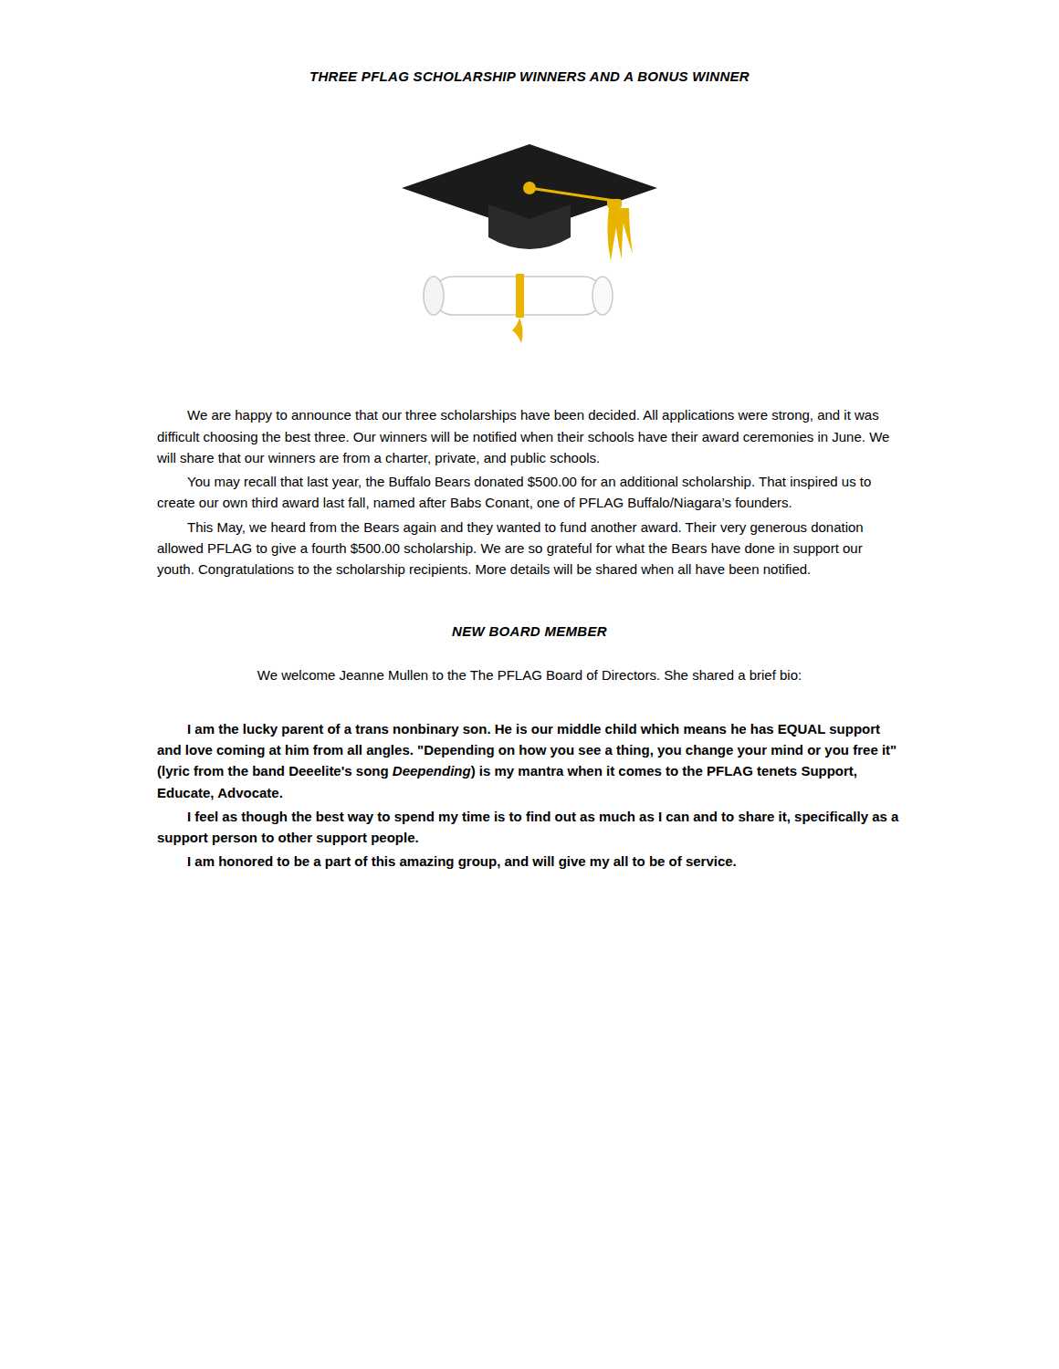THREE PFLAG SCHOLARSHIP WINNERS AND A BONUS WINNER
Graduation cap and diploma A black mortarboard graduation cap with a gold tassel resting on a rolled white diploma tied with a gold ribbon.
We are happy to announce that our three scholarships have been decided. All applications were strong, and it was difficult choosing the best three. Our winners will be notified when their schools have their award ceremonies in June. We will share that our winners are from a charter, private, and public schools.
You may recall that last year, the Buffalo Bears donated $500.00 for an additional scholarship. That inspired us to create our own third award last fall, named after Babs Conant, one of PFLAG Buffalo/Niagara’s founders.
This May, we heard from the Bears again and they wanted to fund another award. Their very generous donation allowed PFLAG to give a fourth $500.00 scholarship. We are so grateful for what the Bears have done in support our youth. Congratulations to the scholarship recipients. More details will be shared when all have been notified.
NEW BOARD MEMBER
We welcome Jeanne Mullen to the The PFLAG Board of Directors. She shared a brief bio:
I am the lucky parent of a trans nonbinary son. He is our middle child which means he has EQUAL support and love coming at him from all angles. "Depending on how you see a thing, you change your mind or you free it" (lyric from the band Deeelite's song Deepending) is my mantra when it comes to the PFLAG tenets Support, Educate, Advocate.
I feel as though the best way to spend my time is to find out as much as I can and to share it, specifically as a support person to other support people.
I am honored to be a part of this amazing group, and will give my all to be of service.